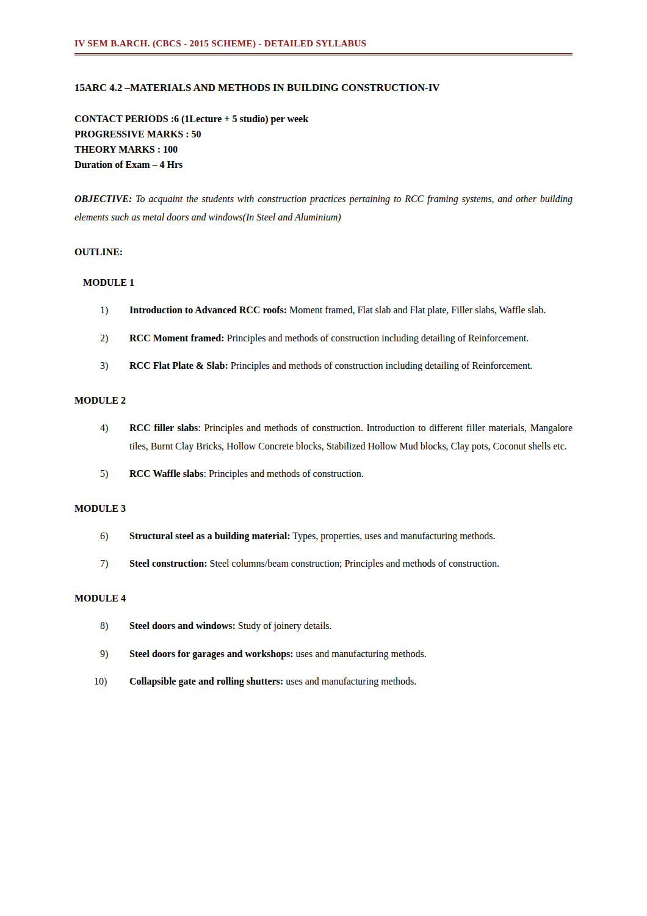IV SEM B.ARCH. (CBCS - 2015 SCHEME) - DETAILED SYLLABUS
15ARC 4.2 –MATERIALS AND METHODS IN BUILDING CONSTRUCTION-IV
CONTACT PERIODS :6 (1Lecture + 5 studio) per week
PROGRESSIVE MARKS : 50
THEORY MARKS : 100
Duration of Exam – 4 Hrs
OBJECTIVE: To acquaint the students with construction practices pertaining to RCC framing systems, and other building elements such as metal doors and windows(In Steel and Aluminium)
OUTLINE:
MODULE 1
1) Introduction to Advanced RCC roofs: Moment framed, Flat slab and Flat plate, Filler slabs, Waffle slab.
2) RCC Moment framed: Principles and methods of construction including detailing of Reinforcement.
3) RCC Flat Plate & Slab: Principles and methods of construction including detailing of Reinforcement.
MODULE 2
4) RCC filler slabs: Principles and methods of construction. Introduction to different filler materials, Mangalore tiles, Burnt Clay Bricks, Hollow Concrete blocks, Stabilized Hollow Mud blocks, Clay pots, Coconut shells etc.
5) RCC Waffle slabs: Principles and methods of construction.
MODULE 3
6) Structural steel as a building material: Types, properties, uses and manufacturing methods.
7) Steel construction: Steel columns/beam construction; Principles and methods of construction.
MODULE 4
8) Steel doors and windows: Study of joinery details.
9) Steel doors for garages and workshops: uses and manufacturing methods.
10) Collapsible gate and rolling shutters: uses and manufacturing methods.